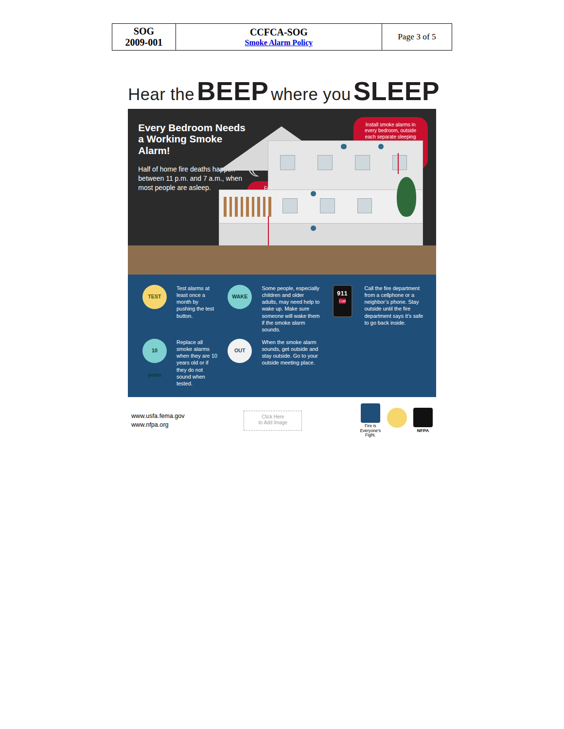| SOG 2009-001 | CCFCA-SOG Smoke Alarm Policy | Page 3 of 5 |
Hear the BEEP where you SLEEP
☾
✦ ✦
Every Bedroom Needs
a Working Smoke Alarm!
Half of home fire deaths happen between 11 p.m. and 7 a.m., when most people are asleep.
Install smoke alarms in every bedroom, outside each separate sleeping area, and on every level of the home, including the basement. Larger homes may need more alarms.
For the best protection, install interconnected smoke alarms in your home. When one sounds, they all sound.
| TEST | Test alarms at least once a month by pushing the test button. | WAKE | Some people, especially children and older adults, may need help to wake up. Make sure someone will wake them if the smoke alarm sounds. | 911 Call | Call the fire department from a cellphone or a neighbor’s phone. Stay outside until the fire department says it’s safe to go back inside. |
| 10 years | Replace all smoke alarms when they are 10 years old or if they do not sound when tested. | OUT | When the smoke alarm sounds, get outside and stay outside. Go to your outside meeting place. |
| www.usfa.fema.gov www.nfpa.org | Click Here to Add Image | Fire is Everyone’s Fight. NFPA |